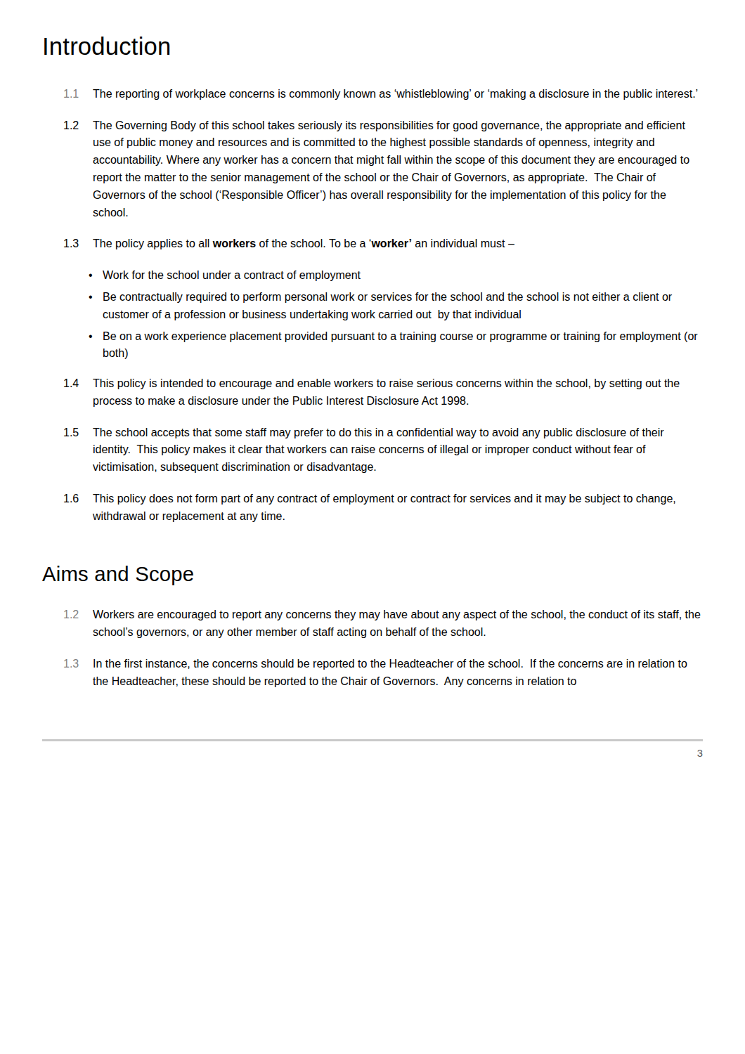Introduction
1.1
The reporting of workplace concerns is commonly known as ‘whistleblowing’ or ‘making a disclosure in the public interest.’
1.2
The Governing Body of this school takes seriously its responsibilities for good governance, the appropriate and efficient use of public money and resources and is committed to the highest possible standards of openness, integrity and accountability. Where any worker has a concern that might fall within the scope of this document they are encouraged to report the matter to the senior management of the school or the Chair of Governors, as appropriate. The Chair of Governors of the school (‘Responsible Officer’) has overall responsibility for the implementation of this policy for the school.
1.3
The policy applies to all workers of the school. To be a ‘worker’ an individual must –
Work for the school under a contract of employment
Be contractually required to perform personal work or services for the school and the school is not either a client or customer of a profession or business undertaking work carried out by that individual
Be on a work experience placement provided pursuant to a training course or programme or training for employment (or both)
1.4
This policy is intended to encourage and enable workers to raise serious concerns within the school, by setting out the process to make a disclosure under the Public Interest Disclosure Act 1998.
1.5
The school accepts that some staff may prefer to do this in a confidential way to avoid any public disclosure of their identity. This policy makes it clear that workers can raise concerns of illegal or improper conduct without fear of victimisation, subsequent discrimination or disadvantage.
1.6
This policy does not form part of any contract of employment or contract for services and it may be subject to change, withdrawal or replacement at any time.
Aims and Scope
1.2
Workers are encouraged to report any concerns they may have about any aspect of the school, the conduct of its staff, the school’s governors, or any other member of staff acting on behalf of the school.
1.3
In the first instance, the concerns should be reported to the Headteacher of the school. If the concerns are in relation to the Headteacher, these should be reported to the Chair of Governors. Any concerns in relation to
3